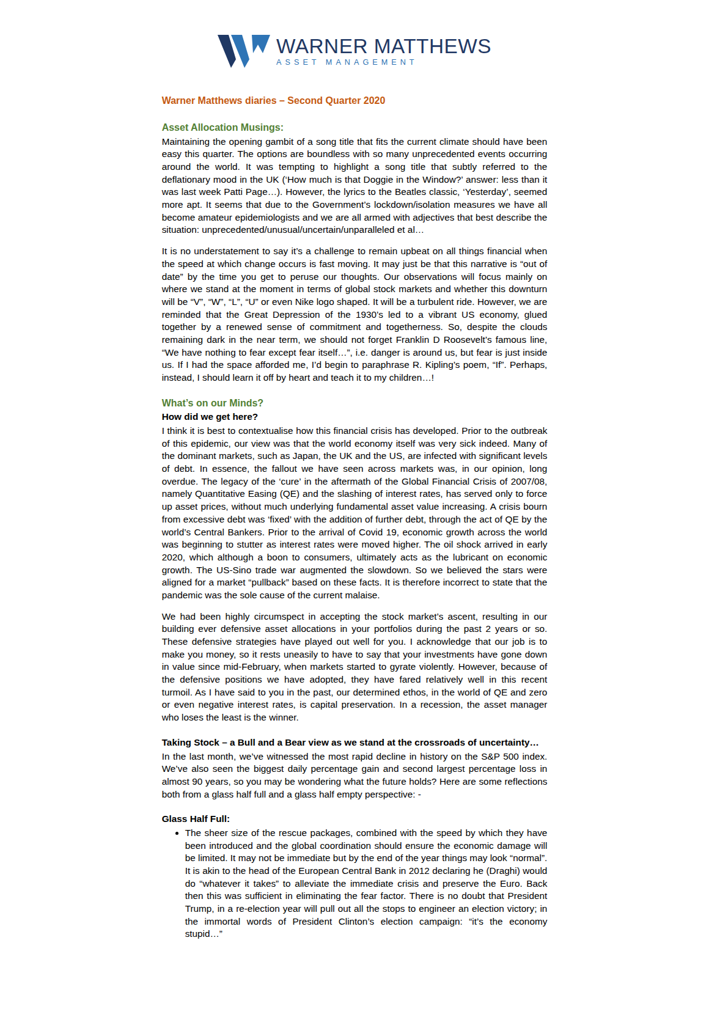WM monogram
WARNER MATTHEWS
ASSET MANAGEMENT
Warner Matthews diaries – Second Quarter 2020
Asset Allocation Musings:
Maintaining the opening gambit of a song title that fits the current climate should have been easy this quarter. The options are boundless with so many unprecedented events occurring around the world. It was tempting to highlight a song title that subtly referred to the deflationary mood in the UK (‘How much is that Doggie in the Window?’ answer: less than it was last week Patti Page…). However, the lyrics to the Beatles classic, ‘Yesterday’, seemed more apt. It seems that due to the Government’s lockdown/isolation measures we have all become amateur epidemiologists and we are all armed with adjectives that best describe the situation: unprecedented/unusual/uncertain/unparalleled et al…
It is no understatement to say it’s a challenge to remain upbeat on all things financial when the speed at which change occurs is fast moving. It may just be that this narrative is “out of date” by the time you get to peruse our thoughts. Our observations will focus mainly on where we stand at the moment in terms of global stock markets and whether this downturn will be “V”, “W”, “L”, “U” or even Nike logo shaped. It will be a turbulent ride. However, we are reminded that the Great Depression of the 1930’s led to a vibrant US economy, glued together by a renewed sense of commitment and togetherness. So, despite the clouds remaining dark in the near term, we should not forget Franklin D Roosevelt’s famous line, “We have nothing to fear except fear itself…”, i.e. danger is around us, but fear is just inside us. If I had the space afforded me, I’d begin to paraphrase R. Kipling’s poem, “If”. Perhaps, instead, I should learn it off by heart and teach it to my children…!
What’s on our Minds?
How did we get here?
I think it is best to contextualise how this financial crisis has developed. Prior to the outbreak of this epidemic, our view was that the world economy itself was very sick indeed. Many of the dominant markets, such as Japan, the UK and the US, are infected with significant levels of debt. In essence, the fallout we have seen across markets was, in our opinion, long overdue. The legacy of the ‘cure’ in the aftermath of the Global Financial Crisis of 2007/08, namely Quantitative Easing (QE) and the slashing of interest rates, has served only to force up asset prices, without much underlying fundamental asset value increasing. A crisis bourn from excessive debt was ‘fixed’ with the addition of further debt, through the act of QE by the world’s Central Bankers. Prior to the arrival of Covid 19, economic growth across the world was beginning to stutter as interest rates were moved higher. The oil shock arrived in early 2020, which although a boon to consumers, ultimately acts as the lubricant on economic growth. The US-Sino trade war augmented the slowdown. So we believed the stars were aligned for a market “pullback” based on these facts. It is therefore incorrect to state that the pandemic was the sole cause of the current malaise.
We had been highly circumspect in accepting the stock market’s ascent, resulting in our building ever defensive asset allocations in your portfolios during the past 2 years or so. These defensive strategies have played out well for you. I acknowledge that our job is to make you money, so it rests uneasily to have to say that your investments have gone down in value since mid-February, when markets started to gyrate violently. However, because of the defensive positions we have adopted, they have fared relatively well in this recent turmoil. As I have said to you in the past, our determined ethos, in the world of QE and zero or even negative interest rates, is capital preservation. In a recession, the asset manager who loses the least is the winner.
Taking Stock – a Bull and a Bear view as we stand at the crossroads of uncertainty…
In the last month, we’ve witnessed the most rapid decline in history on the S&P 500 index. We’ve also seen the biggest daily percentage gain and second largest percentage loss in almost 90 years, so you may be wondering what the future holds? Here are some reflections both from a glass half full and a glass half empty perspective: -
Glass Half Full:
The sheer size of the rescue packages, combined with the speed by which they have been introduced and the global coordination should ensure the economic damage will be limited. It may not be immediate but by the end of the year things may look “normal”. It is akin to the head of the European Central Bank in 2012 declaring he (Draghi) would do “whatever it takes” to alleviate the immediate crisis and preserve the Euro. Back then this was sufficient in eliminating the fear factor. There is no doubt that President Trump, in a re-election year will pull out all the stops to engineer an election victory; in the immortal words of President Clinton’s election campaign: “it’s the economy stupid…”